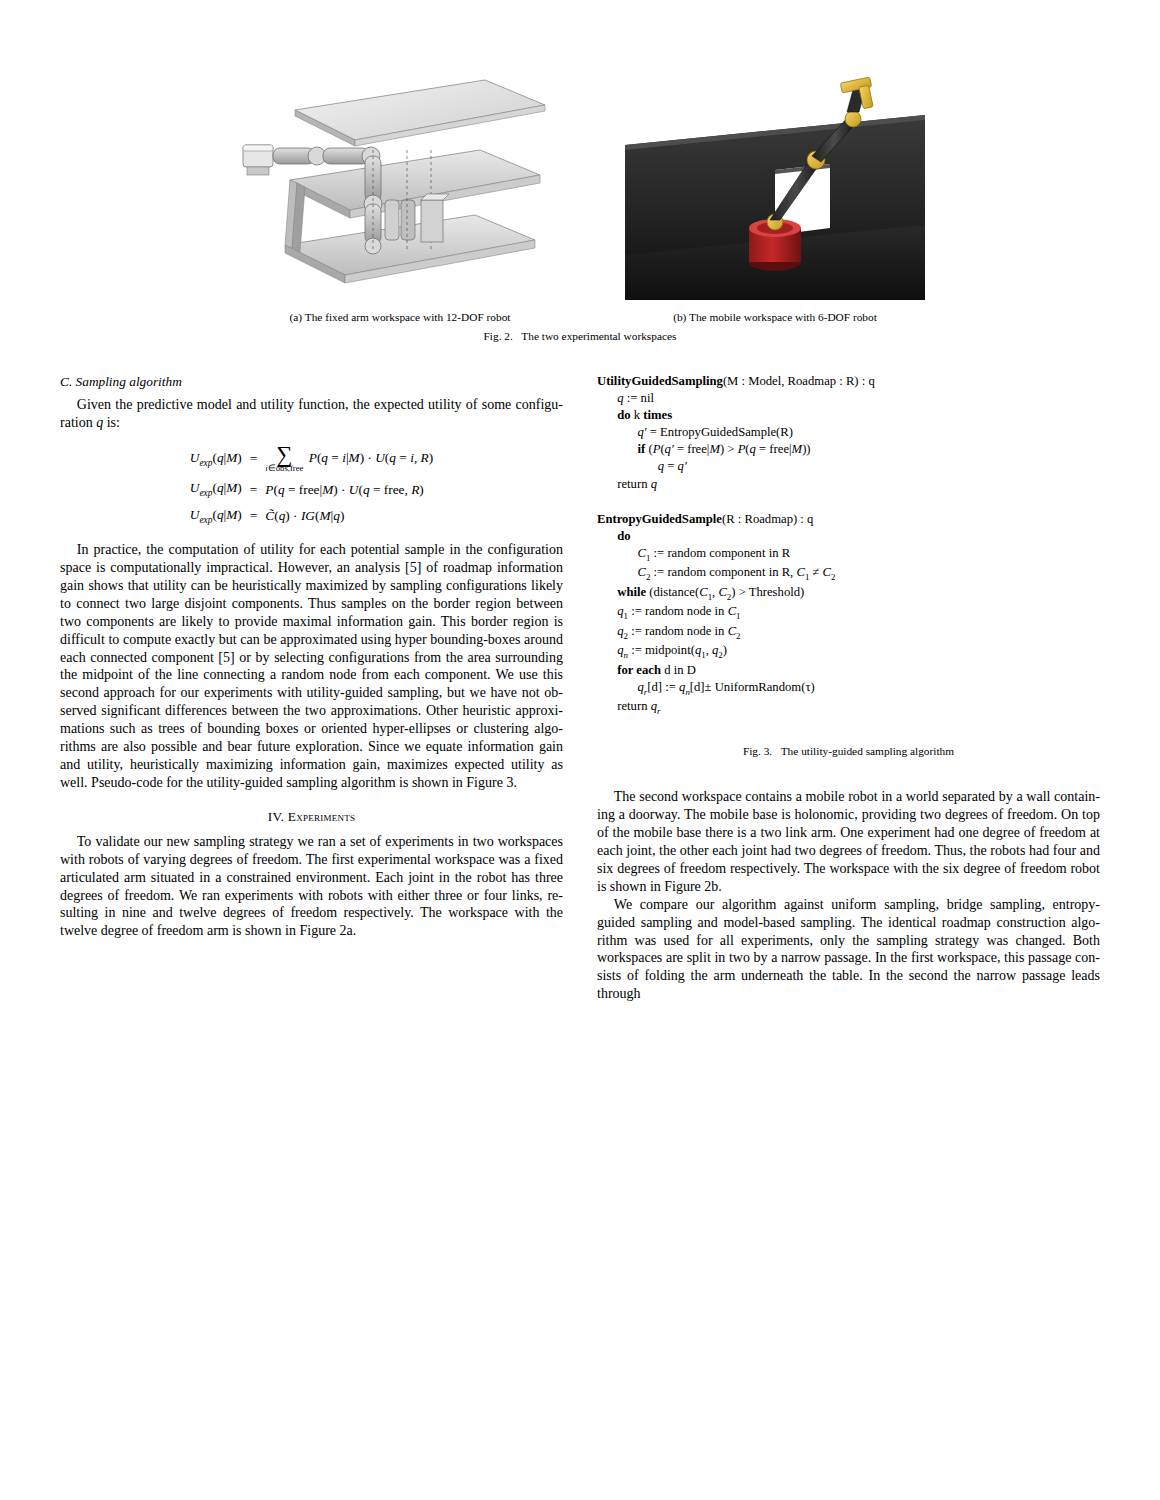(a) The fixed arm workspace with 12-DOF robot
(b) The mobile workspace with 6-DOF robot
Fig. 2. The two experimental workspaces
C. Sampling algorithm
Given the predictive model and utility function, the expected utility of some configuration q is:
| U exp ( q / M ) | = | ∑ i ∈obs,free P ( q = i / M ) · U ( q = i , R ) |
| U exp ( q / M ) | = | P ( q = free/ M ) · U ( q = free, R ) |
| U exp ( q / M ) | = | C̃ ( q ) · IG ( M / q ) |
In practice, the computation of utility for each potential sample in the configuration space is computationally impractical. However, an analysis [5] of roadmap information gain shows that utility can be heuristically maximized by sampling configurations likely to connect two large disjoint components. Thus samples on the border region between two components are likely to provide maximal information gain. This border region is difficult to compute exactly but can be approximated using hyper bounding-boxes around each connected component [5] or by selecting configurations from the area surrounding the midpoint of the line connecting a random node from each component. We use this second approach for our experiments with utility-guided sampling, but we have not observed significant differences between the two approximations. Other heuristic approximations such as trees of bounding boxes or oriented hyper-ellipses or clustering algorithms are also possible and bear future exploration. Since we equate information gain and utility, heuristically maximizing information gain, maximizes expected utility as well. Pseudo-code for the utility-guided sampling algorithm is shown in Figure 3.
IV. Experiments
To validate our new sampling strategy we ran a set of experiments in two workspaces with robots of varying degrees of freedom. The first experimental workspace was a fixed articulated arm situated in a constrained environment. Each joint in the robot has three degrees of freedom. We ran experiments with robots with either three or four links, resulting in nine and twelve degrees of freedom respectively. The workspace with the twelve degree of freedom arm is shown in Figure 2a.
UtilityGuidedSampling(M : Model, Roadmap : R) : q q := nil do k times q′ = EntropyGuidedSample(R) if (P(q′ = free|M) > P(q = free|M)) q = q′ return q
EntropyGuidedSample(R : Roadmap) : q do C1 := random component in R C2 := random component in R, C1 ≠ C2 while (distance(C1, C2) > Threshold) q1 := random node in C1 q2 := random node in C2 qn := midpoint(q1, q2) for each d in D qr[d] := qn[d]± UniformRandom(τ) return qr
Fig. 3. The utility-guided sampling algorithm
The second workspace contains a mobile robot in a world separated by a wall containing a doorway. The mobile base is holonomic, providing two degrees of freedom. On top of the mobile base there is a two link arm. One experiment had one degree of freedom at each joint, the other each joint had two degrees of freedom. Thus, the robots had four and six degrees of freedom respectively. The workspace with the six degree of freedom robot is shown in Figure 2b.
We compare our algorithm against uniform sampling, bridge sampling, entropy-guided sampling and model-based sampling. The identical roadmap construction algorithm was used for all experiments, only the sampling strategy was changed. Both workspaces are split in two by a narrow passage. In the first workspace, this passage consists of folding the arm underneath the table. In the second the narrow passage leads through